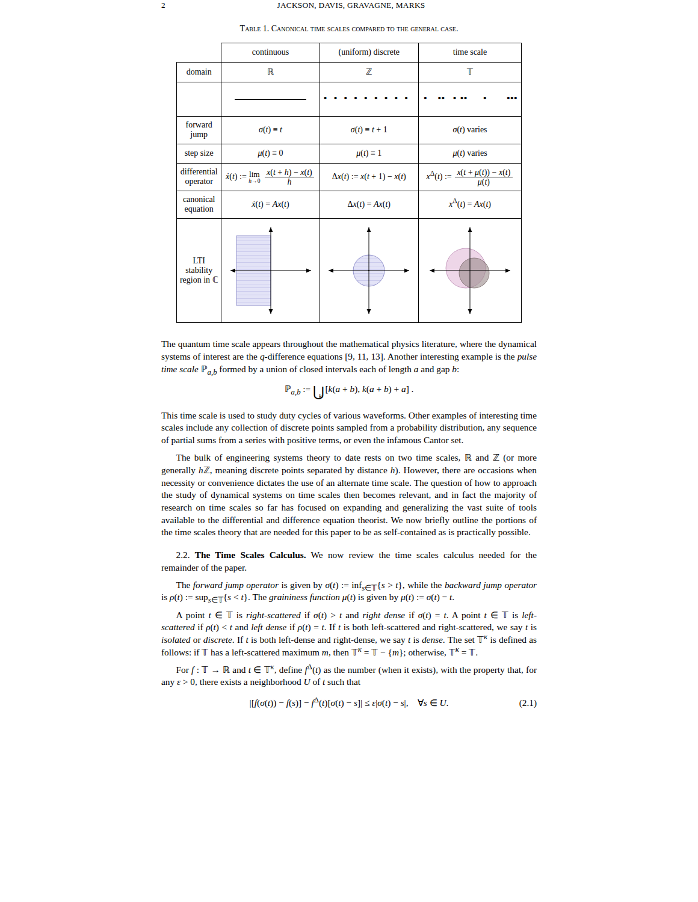2 JACKSON, DAVIS, GRAVAGNE, MARKS
Table 1. Canonical time scales compared to the general case.
| | continuous | (uniform) discrete | time scale |
| domain | ℝ | ℤ | 𝕋 |
| | | ••••••••• | • •• • •• • ••• |
| forward jump | σ ( t ) ≡ t | σ ( t ) ≡ t + 1 | σ ( t ) varies |
| step size | μ ( t ) ≡ 0 | μ ( t ) ≡ 1 | μ ( t ) varies |
| differential operator | ẋ ( t ) := lim h →0 x ( t + h ) − x ( t ) h | Δ x ( t ) := x ( t + 1) − x ( t ) | x Δ ( t ) := x ( t + μ ( t )) − x ( t ) μ ( t ) |
| canonical equation | ẋ ( t ) = Ax ( t ) | Δ x ( t ) = Ax ( t ) | x Δ ( t ) = Ax ( t ) |
| LTI stability region in ℂ | | | |
The quantum time scale appears throughout the mathematical physics literature, where the dynamical systems of interest are the q-difference equations [9, 11, 13]. Another interesting example is the pulse time scale ℙa,b formed by a union of closed intervals each of length a and gap b:
ℙa,b := ⋃k [k(a + b), k(a + b) + a] .
This time scale is used to study duty cycles of various waveforms. Other examples of interesting time scales include any collection of discrete points sampled from a probability distribution, any sequence of partial sums from a series with positive terms, or even the infamous Cantor set.
The bulk of engineering systems theory to date rests on two time scales, ℝ and ℤ (or more generally h ℤ, meaning discrete points separated by distance h). However, there are occasions when necessity or convenience dictates the use of an alternate time scale. The question of how to approach the study of dynamical systems on time scales then becomes relevant, and in fact the majority of research on time scales so far has focused on expanding and generalizing the vast suite of tools available to the differential and difference equation theorist. We now briefly outline the portions of the time scales theory that are needed for this paper to be as self-contained as is practically possible.
2.2. The Time Scales Calculus. We now review the time scales calculus needed for the remainder of the paper.
The forward jump operator is given by σ(t) := infs∈𝕋{s > t}, while the backward jump operator is ρ(t) := sups∈𝕋{s < t}. The graininess function μ(t) is given by μ(t) := σ(t) − t.
A point t ∈ 𝕋 is right-scattered if σ(t) > t and right dense if σ(t) = t. A point t ∈ 𝕋 is left-scattered if ρ(t) < t and left dense if ρ(t) = t. If t is both left-scattered and right-scattered, we say t is isolated or discrete. If t is both left-dense and right-dense, we say t is dense. The set 𝕋κ is defined as follows: if 𝕋 has a left-scattered maximum m, then 𝕋κ = 𝕋 − {m}; otherwise, 𝕋κ = 𝕋.
For f : 𝕋 → ℝ and t ∈ 𝕋κ, define fΔ(t) as the number (when it exists), with the property that, for any ε > 0, there exists a neighborhood U of t such that
|[f(σ(t)) − f(s)] − fΔ(t)[σ(t) − s]| ≤ ε|σ(t) − s|, ∀s ∈ U. (2.1)